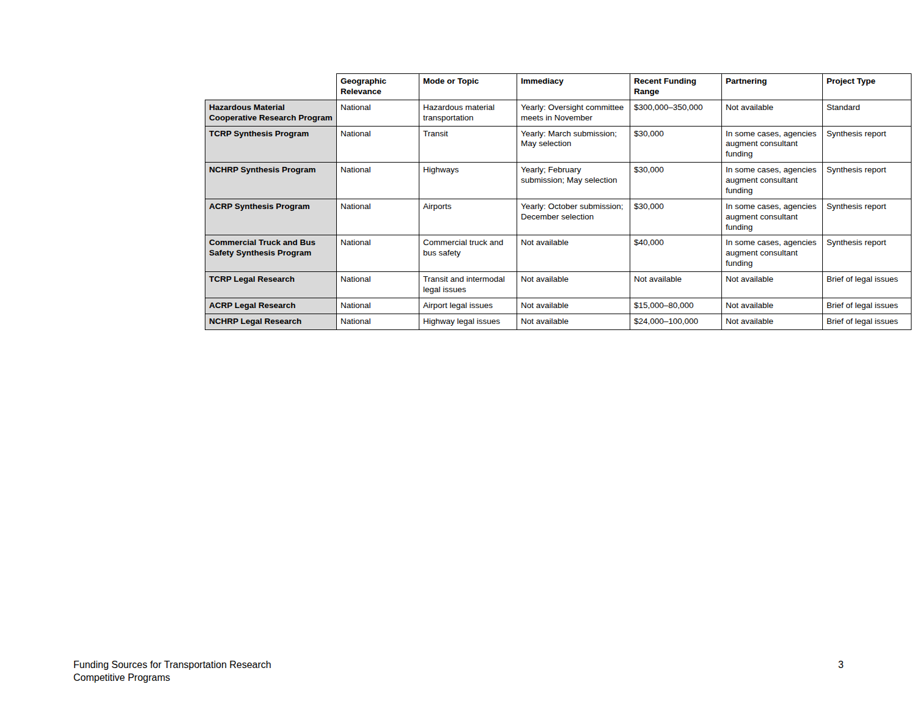| | Geographic Relevance | Mode or Topic | Immediacy | Recent Funding Range | Partnering | Project Type |
| --- | --- | --- | --- | --- | --- | --- |
| Hazardous Material Cooperative Research Program | National | Hazardous material transportation | Yearly: Oversight committee meets in November | $300,000–350,000 | Not available | Standard |
| TCRP Synthesis Program | National | Transit | Yearly: March submission; May selection | $30,000 | In some cases, agencies augment consultant funding | Synthesis report |
| NCHRP Synthesis Program | National | Highways | Yearly; February submission; May selection | $30,000 | In some cases, agencies augment consultant funding | Synthesis report |
| ACRP Synthesis Program | National | Airports | Yearly: October submission; December selection | $30,000 | In some cases, agencies augment consultant funding | Synthesis report |
| Commercial Truck and Bus Safety Synthesis Program | National | Commercial truck and bus safety | Not available | $40,000 | In some cases, agencies augment consultant funding | Synthesis report |
| TCRP Legal Research | National | Transit and intermodal legal issues | Not available | Not available | Not available | Brief of legal issues |
| ACRP Legal Research | National | Airport legal issues | Not available | $15,000–80,000 | Not available | Brief of legal issues |
| NCHRP Legal Research | National | Highway legal issues | Not available | $24,000–100,000 | Not available | Brief of legal issues |
Funding Sources for Transportation Research
Competitive Programs
3